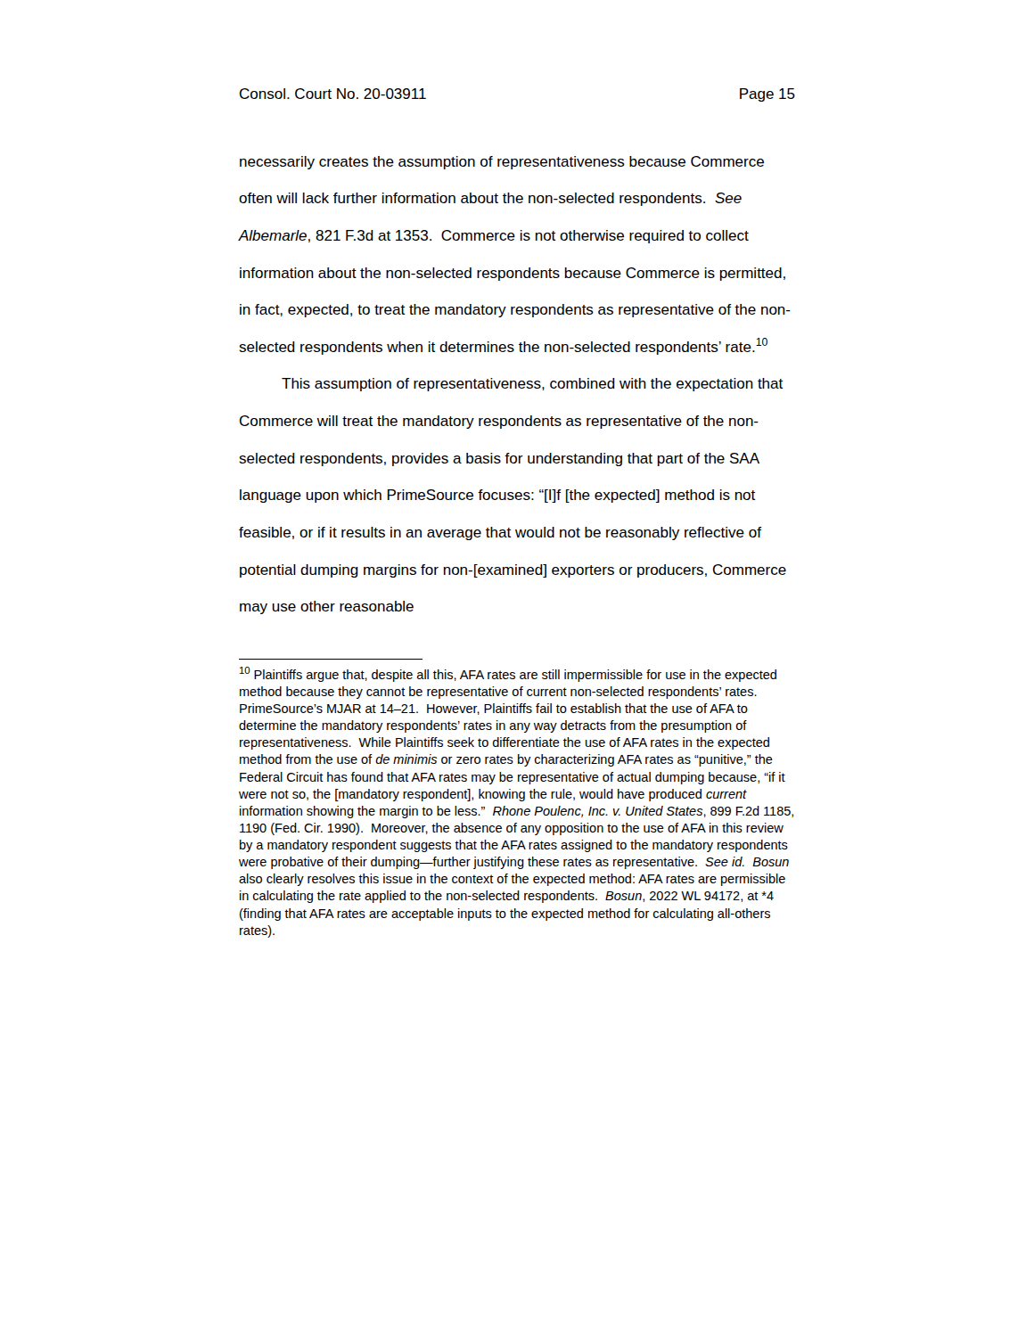Consol. Court No. 20-03911 Page 15
necessarily creates the assumption of representativeness because Commerce often will lack further information about the non-selected respondents. See Albemarle, 821 F.3d at 1353. Commerce is not otherwise required to collect information about the non-selected respondents because Commerce is permitted, in fact, expected, to treat the mandatory respondents as representative of the non-selected respondents when it determines the non-selected respondents’ rate.10
This assumption of representativeness, combined with the expectation that Commerce will treat the mandatory respondents as representative of the non-selected respondents, provides a basis for understanding that part of the SAA language upon which PrimeSource focuses: “[I]f [the expected] method is not feasible, or if it results in an average that would not be reasonably reflective of potential dumping margins for non-[examined] exporters or producers, Commerce may use other reasonable
10 Plaintiffs argue that, despite all this, AFA rates are still impermissible for use in the expected method because they cannot be representative of current non-selected respondents’ rates. PrimeSource’s MJAR at 14–21. However, Plaintiffs fail to establish that the use of AFA to determine the mandatory respondents’ rates in any way detracts from the presumption of representativeness. While Plaintiffs seek to differentiate the use of AFA rates in the expected method from the use of de minimis or zero rates by characterizing AFA rates as “punitive,” the Federal Circuit has found that AFA rates may be representative of actual dumping because, “if it were not so, the [mandatory respondent], knowing the rule, would have produced current information showing the margin to be less.” Rhone Poulenc, Inc. v. United States, 899 F.2d 1185, 1190 (Fed. Cir. 1990). Moreover, the absence of any opposition to the use of AFA in this review by a mandatory respondent suggests that the AFA rates assigned to the mandatory respondents were probative of their dumping—further justifying these rates as representative. See id. Bosun also clearly resolves this issue in the context of the expected method: AFA rates are permissible in calculating the rate applied to the non-selected respondents. Bosun, 2022 WL 94172, at *4 (finding that AFA rates are acceptable inputs to the expected method for calculating all-others rates).